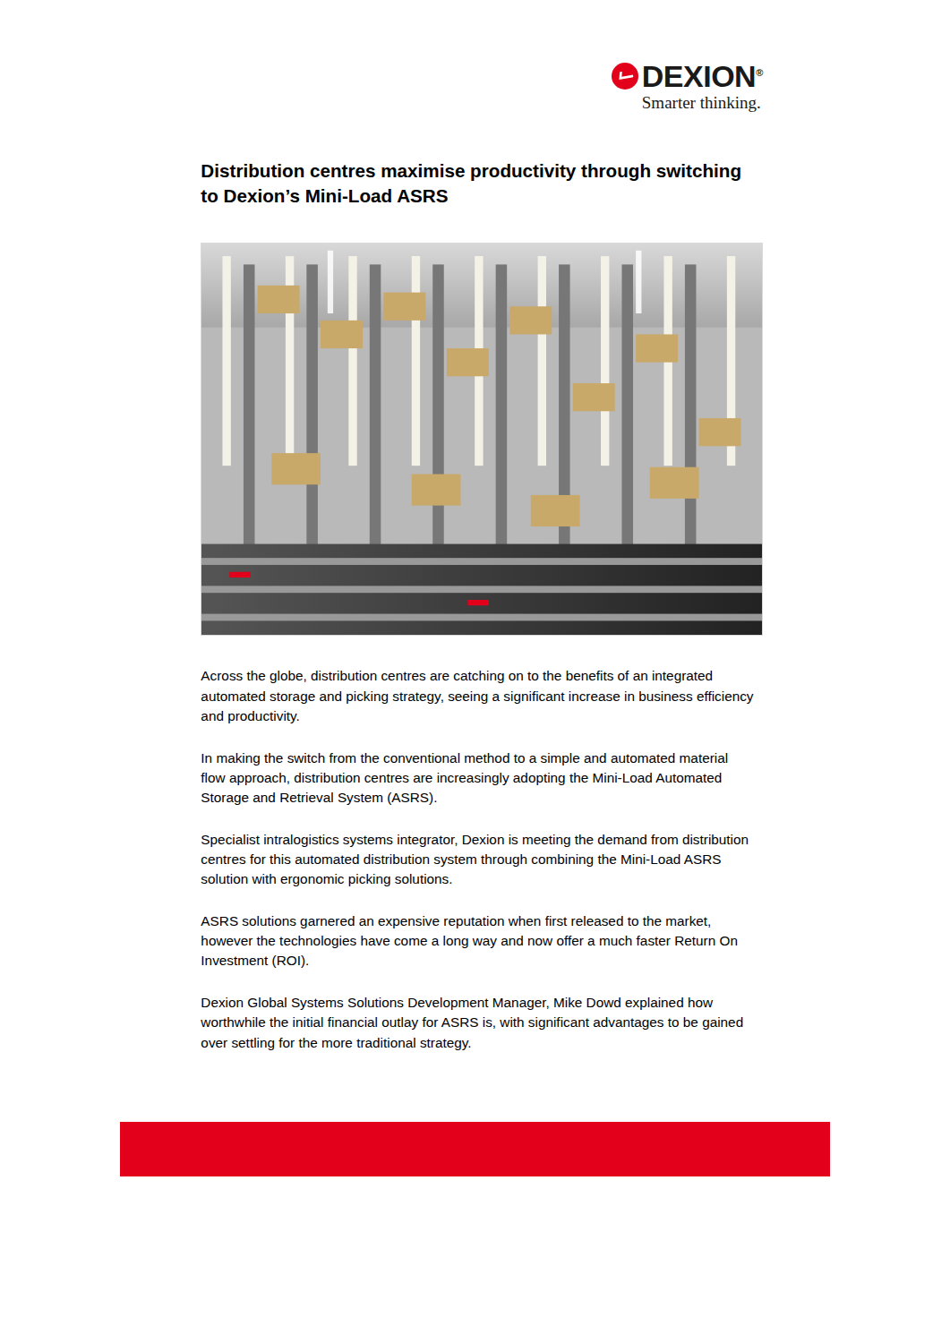DEXION®
Smarter thinking.
Distribution centres maximise productivity through switching to Dexion’s Mini-Load ASRS
Across the globe, distribution centres are catching on to the benefits of an integrated automated storage and picking strategy, seeing a significant increase in business efficiency and productivity.
In making the switch from the conventional method to a simple and automated material flow approach, distribution centres are increasingly adopting the Mini-Load Automated Storage and Retrieval System (ASRS).
Specialist intralogistics systems integrator, Dexion is meeting the demand from distribution centres for this automated distribution system through combining the Mini-Load ASRS solution with ergonomic picking solutions.
ASRS solutions garnered an expensive reputation when first released to the market, however the technologies have come a long way and now offer a much faster Return On Investment (ROI).
Dexion Global Systems Solutions Development Manager, Mike Dowd explained how worthwhile the initial financial outlay for ASRS is, with significant advantages to be gained over settling for the more traditional strategy.